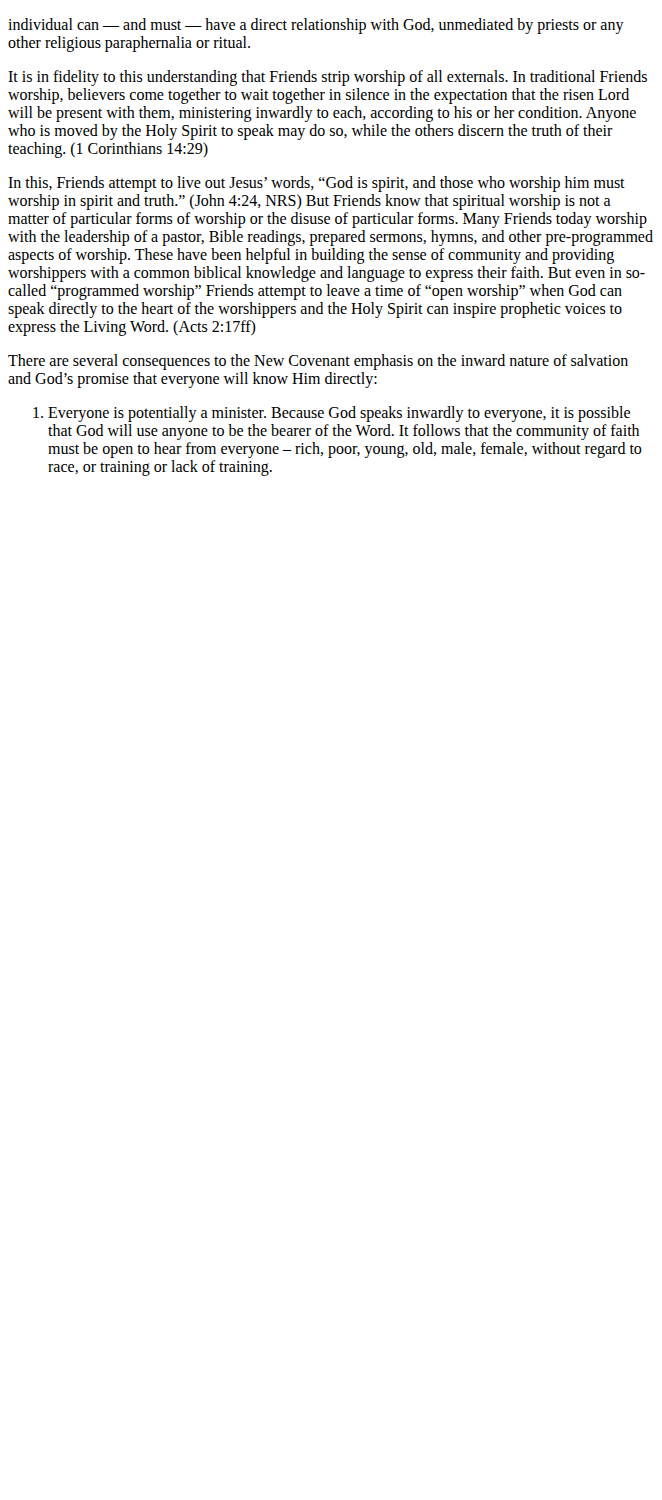individual can — and must — have a direct relationship with God, unmediated by priests or any other religious paraphernalia or ritual.
It is in fidelity to this understanding that Friends strip worship of all externals. In traditional Friends worship, believers come together to wait together in silence in the expectation that the risen Lord will be present with them, ministering inwardly to each, according to his or her condition. Anyone who is moved by the Holy Spirit to speak may do so, while the others discern the truth of their teaching. (1 Corinthians 14:29)
In this, Friends attempt to live out Jesus’ words, “God is spirit, and those who worship him must worship in spirit and truth.” (John 4:24, NRS) But Friends know that spiritual worship is not a matter of particular forms of worship or the disuse of particular forms. Many Friends today worship with the leadership of a pastor, Bible readings, prepared sermons, hymns, and other pre-programmed aspects of worship. These have been helpful in building the sense of community and providing worshippers with a common biblical knowledge and language to express their faith. But even in so-called “programmed worship” Friends attempt to leave a time of “open worship” when God can speak directly to the heart of the worshippers and the Holy Spirit can inspire prophetic voices to express the Living Word. (Acts 2:17ff)
There are several consequences to the New Covenant emphasis on the inward nature of salvation and God’s promise that everyone will know Him directly:
Everyone is potentially a minister. Because God speaks inwardly to everyone, it is possible that God will use anyone to be the bearer of the Word. It follows that the community of faith must be open to hear from everyone – rich, poor, young, old, male, female, without regard to race, or training or lack of training.